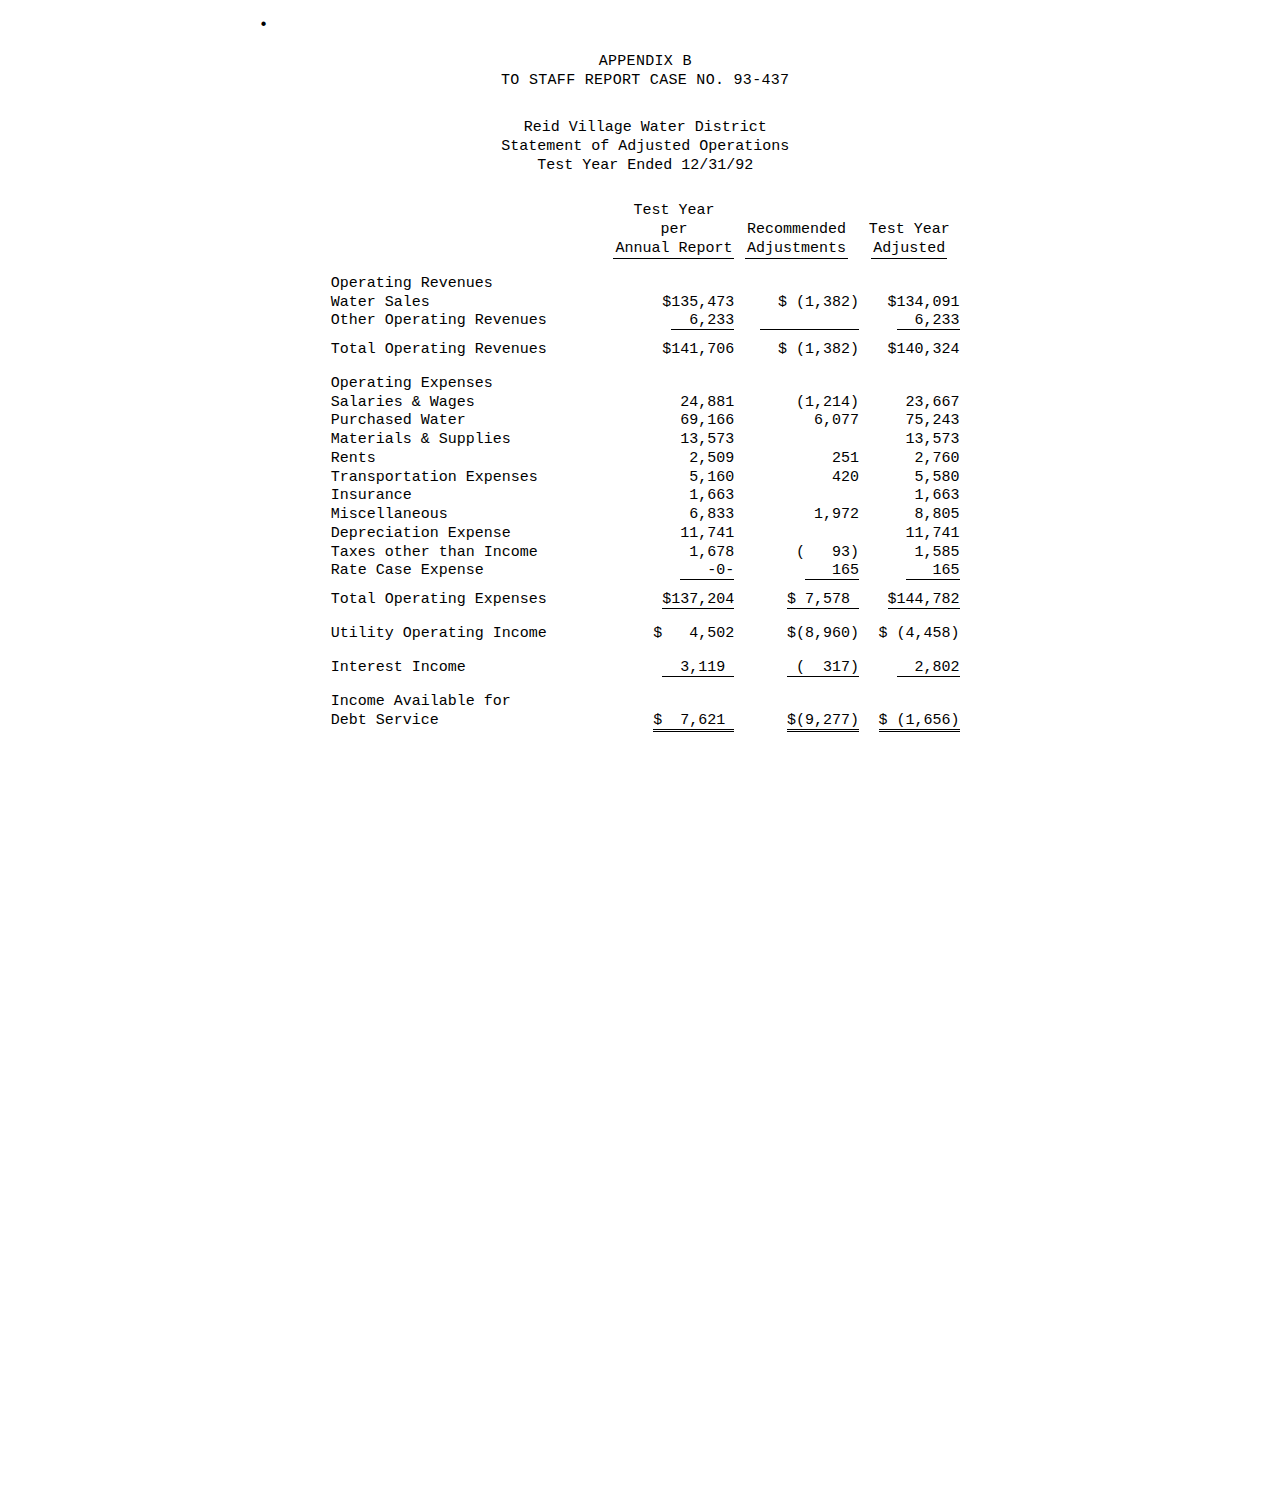•
APPENDIX B
TO STAFF REPORT CASE NO. 93-437
Reid Village Water District
Statement of Adjusted Operations
Test Year Ended 12/31/92
| | Test Year per | Recommended | Test Year |
| --- | --- | --- | --- |
| | Annual Report | Adjustments | Adjusted |
| Operating Revenues | | | |
| Water Sales | $135,473 | $ (1,382) | $134,091 |
| Other Operating Revenues | 6,233 | | 6,233 |
| Total Operating Revenues | $141,706 | $ (1,382) | $140,324 |
| Operating Expenses | | | |
| Salaries & Wages | 24,881 | (1,214) | 23,667 |
| Purchased Water | 69,166 | 6,077 | 75,243 |
| Materials & Supplies | 13,573 | | 13,573 |
| Rents | 2,509 | 251 | 2,760 |
| Transportation Expenses | 5,160 | 420 | 5,580 |
| Insurance | 1,663 | | 1,663 |
| Miscellaneous | 6,833 | 1,972 | 8,805 |
| Depreciation Expense | 11,741 | | 11,741 |
| Taxes other than Income | 1,678 | ( 93) | 1,585 |
| Rate Case Expense | -0- | 165 | 165 |
| Total Operating Expenses | $137,204 | $ 7,578 | $144,782 |
| Utility Operating Income | $ 4,502 | $(8,960) | $ (4,458) |
| Interest Income | 3,119 | ( 317) | 2,802 |
| Income Available for | | | |
| Debt Service | $ 7,621 | $(9,277) | $ (1,656) |